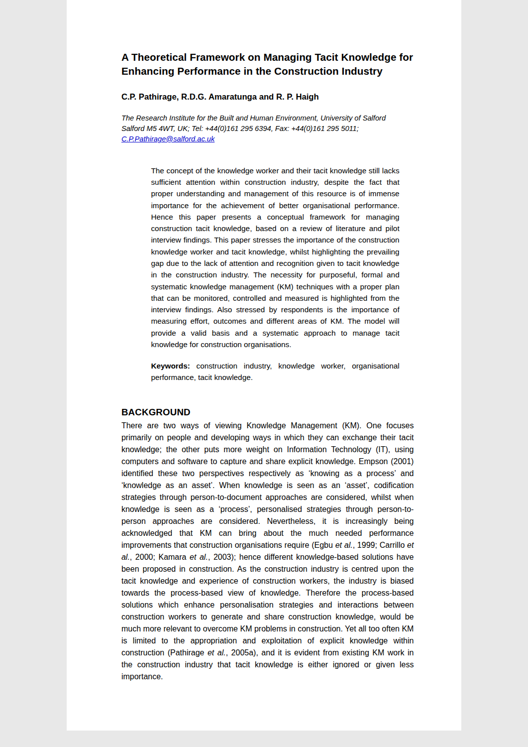A Theoretical Framework on Managing Tacit Knowledge for Enhancing Performance in the Construction Industry
C.P. Pathirage, R.D.G. Amaratunga and R. P. Haigh
The Research Institute for the Built and Human Environment, University of Salford
Salford M5 4WT, UK; Tel: +44(0)161 295 6394, Fax: +44(0)161 295 5011;
C.P.Pathirage@salford.ac.uk
The concept of the knowledge worker and their tacit knowledge still lacks sufficient attention within construction industry, despite the fact that proper understanding and management of this resource is of immense importance for the achievement of better organisational performance. Hence this paper presents a conceptual framework for managing construction tacit knowledge, based on a review of literature and pilot interview findings. This paper stresses the importance of the construction knowledge worker and tacit knowledge, whilst highlighting the prevailing gap due to the lack of attention and recognition given to tacit knowledge in the construction industry. The necessity for purposeful, formal and systematic knowledge management (KM) techniques with a proper plan that can be monitored, controlled and measured is highlighted from the interview findings. Also stressed by respondents is the importance of measuring effort, outcomes and different areas of KM. The model will provide a valid basis and a systematic approach to manage tacit knowledge for construction organisations.
Keywords: construction industry, knowledge worker, organisational performance, tacit knowledge.
BACKGROUND
There are two ways of viewing Knowledge Management (KM). One focuses primarily on people and developing ways in which they can exchange their tacit knowledge; the other puts more weight on Information Technology (IT), using computers and software to capture and share explicit knowledge. Empson (2001) identified these two perspectives respectively as ‘knowing as a process’ and ‘knowledge as an asset’. When knowledge is seen as an ‘asset’, codification strategies through person-to-document approaches are considered, whilst when knowledge is seen as a ‘process’, personalised strategies through person-to-person approaches are considered. Nevertheless, it is increasingly being acknowledged that KM can bring about the much needed performance improvements that construction organisations require (Egbu et al., 1999; Carrillo et al., 2000; Kamara et al., 2003); hence different knowledge-based solutions have been proposed in construction. As the construction industry is centred upon the tacit knowledge and experience of construction workers, the industry is biased towards the process-based view of knowledge. Therefore the process-based solutions which enhance personalisation strategies and interactions between construction workers to generate and share construction knowledge, would be much more relevant to overcome KM problems in construction. Yet all too often KM is limited to the appropriation and exploitation of explicit knowledge within construction (Pathirage et al., 2005a), and it is evident from existing KM work in the construction industry that tacit knowledge is either ignored or given less importance.